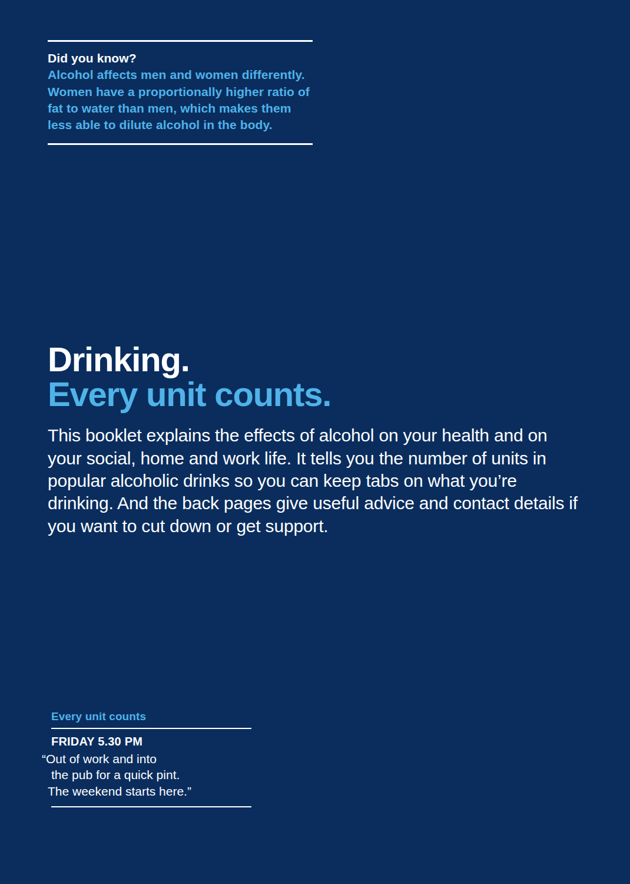Did you know?
Alcohol affects men and women differently. Women have a proportionally higher ratio of fat to water than men, which makes them less able to dilute alcohol in the body.
Drinking. Every unit counts.
This booklet explains the effects of alcohol on your health and on your social, home and work life. It tells you the number of units in popular alcoholic drinks so you can keep tabs on what you’re drinking. And the back pages give useful advice and contact details if you want to cut down or get support.
Every unit counts
FRIDAY 5.30 PM
“Out of work and into the pub for a quick pint. The weekend starts here.”